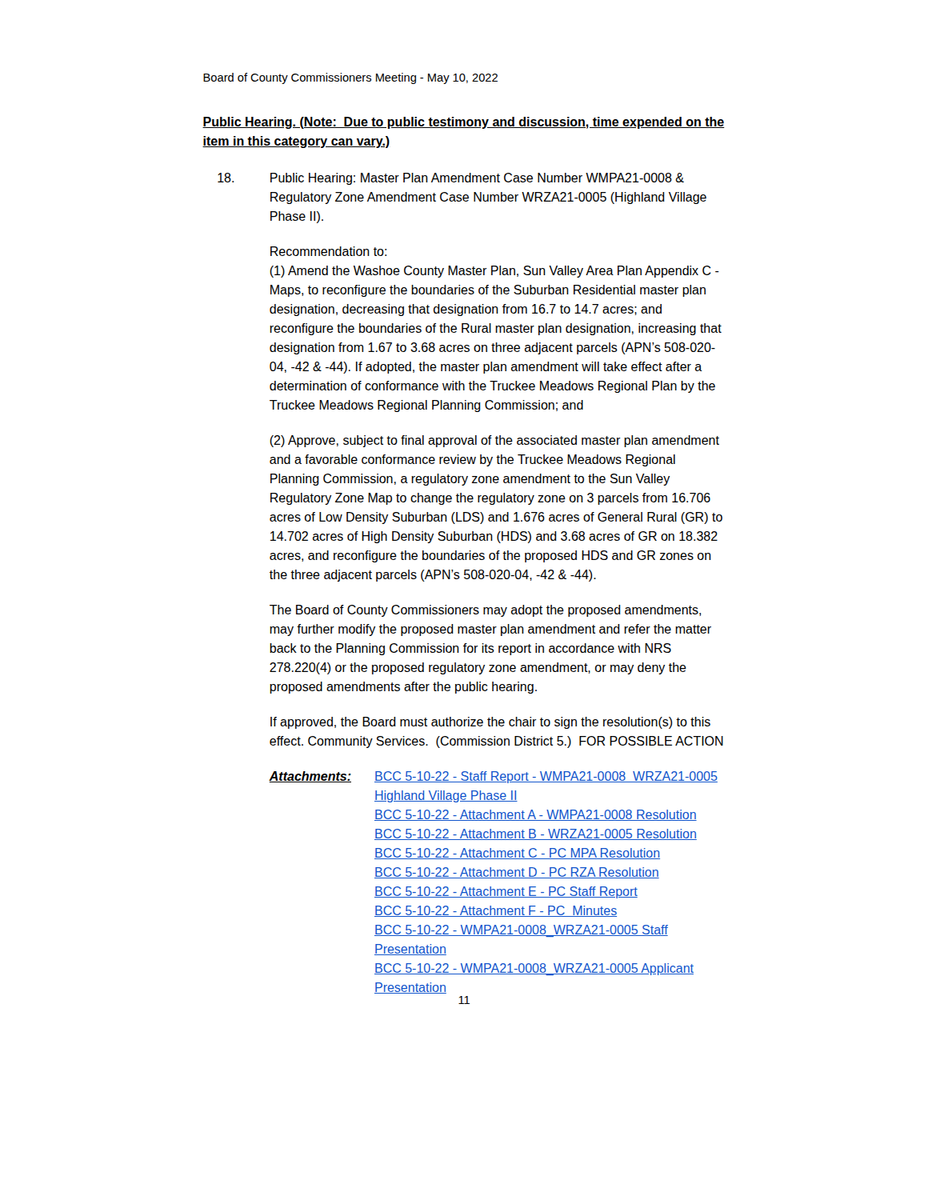Board of County Commissioners Meeting - May 10, 2022
Public Hearing. (Note: Due to public testimony and discussion, time expended on the item in this category can vary.)
18.
Public Hearing: Master Plan Amendment Case Number WMPA21-0008 & Regulatory Zone Amendment Case Number WRZA21-0005 (Highland Village Phase II).
Recommendation to:
(1) Amend the Washoe County Master Plan, Sun Valley Area Plan Appendix C - Maps, to reconfigure the boundaries of the Suburban Residential master plan designation, decreasing that designation from 16.7 to 14.7 acres; and reconfigure the boundaries of the Rural master plan designation, increasing that designation from 1.67 to 3.68 acres on three adjacent parcels (APN’s 508-020-04, -42 & -44). If adopted, the master plan amendment will take effect after a determination of conformance with the Truckee Meadows Regional Plan by the Truckee Meadows Regional Planning Commission; and
(2) Approve, subject to final approval of the associated master plan amendment and a favorable conformance review by the Truckee Meadows Regional Planning Commission, a regulatory zone amendment to the Sun Valley Regulatory Zone Map to change the regulatory zone on 3 parcels from 16.706 acres of Low Density Suburban (LDS) and 1.676 acres of General Rural (GR) to 14.702 acres of High Density Suburban (HDS) and 3.68 acres of GR on 18.382 acres, and reconfigure the boundaries of the proposed HDS and GR zones on the three adjacent parcels (APN’s 508-020-04, -42 & -44).
The Board of County Commissioners may adopt the proposed amendments, may further modify the proposed master plan amendment and refer the matter back to the Planning Commission for its report in accordance with NRS 278.220(4) or the proposed regulatory zone amendment, or may deny the proposed amendments after the public hearing.
If approved, the Board must authorize the chair to sign the resolution(s) to this effect. Community Services. (Commission District 5.) FOR POSSIBLE ACTION
Attachments:
BCC 5-10-22 - Staff Report - WMPA21-0008 WRZA21-0005 Highland Village Phase II BCC 5-10-22 - Attachment A - WMPA21-0008 Resolution BCC 5-10-22 - Attachment B - WRZA21-0005 Resolution BCC 5-10-22 - Attachment C - PC MPA Resolution BCC 5-10-22 - Attachment D - PC RZA Resolution BCC 5-10-22 - Attachment E - PC Staff Report BCC 5-10-22 - Attachment F - PC Minutes BCC 5-10-22 - WMPA21-0008_WRZA21-0005 Staff Presentation BCC 5-10-22 - WMPA21-0008_WRZA21-0005 Applicant Presentation
11